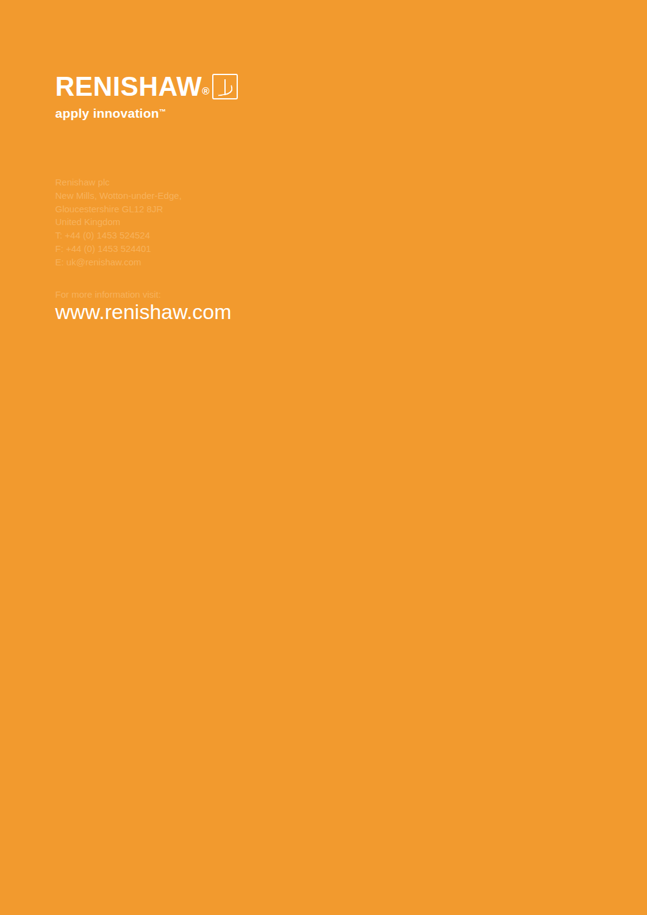RENISHAW®
apply innovation™
Renishaw plc
New Mills, Wotton-under-Edge,
Gloucestershire GL12 8JR
United Kingdom
T: +44 (0) 1453 524524
F: +44 (0) 1453 524401
E: uk@renishaw.com
For more information visit:
www.renishaw.com